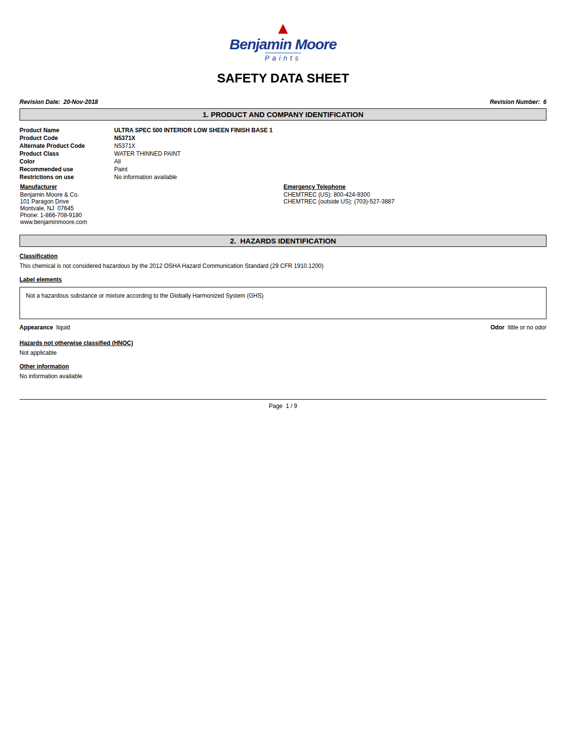▲
Benjamin Moore
Paints
SAFETY DATA SHEET
Revision Date: 20-Nov-2018 Revision Number: 6
1. PRODUCT AND COMPANY IDENTIFICATION
| Product Name | ULTRA SPEC 500 INTERIOR LOW SHEEN FINISH BASE 1 |
| Product Code | N5371X |
| Alternate Product Code | N5371X |
| Product Class | WATER THINNED PAINT |
| Color | All |
| Recommended use | Paint |
| Restrictions on use | No information available |
| Manufacturer Benjamin Moore & Co. 101 Paragon Drive Montvale, NJ 07645 Phone: 1-866-708-9180 www.benjaminmoore.com | Emergency Telephone CHEMTREC (US): 800-424-9300 CHEMTREC (outside US): (703)-527-3887 |
2. HAZARDS IDENTIFICATION
Classification
This chemical is not considered hazardous by the 2012 OSHA Hazard Communication Standard (29 CFR 1910.1200)
Label elements
Not a hazardous substance or mixture according to the Globally Harmonized System (GHS)
Appearance liquid Odor little or no odor
Hazards not otherwise classified (HNOC)
Not applicable
Other information
No information available
Page 1 / 9